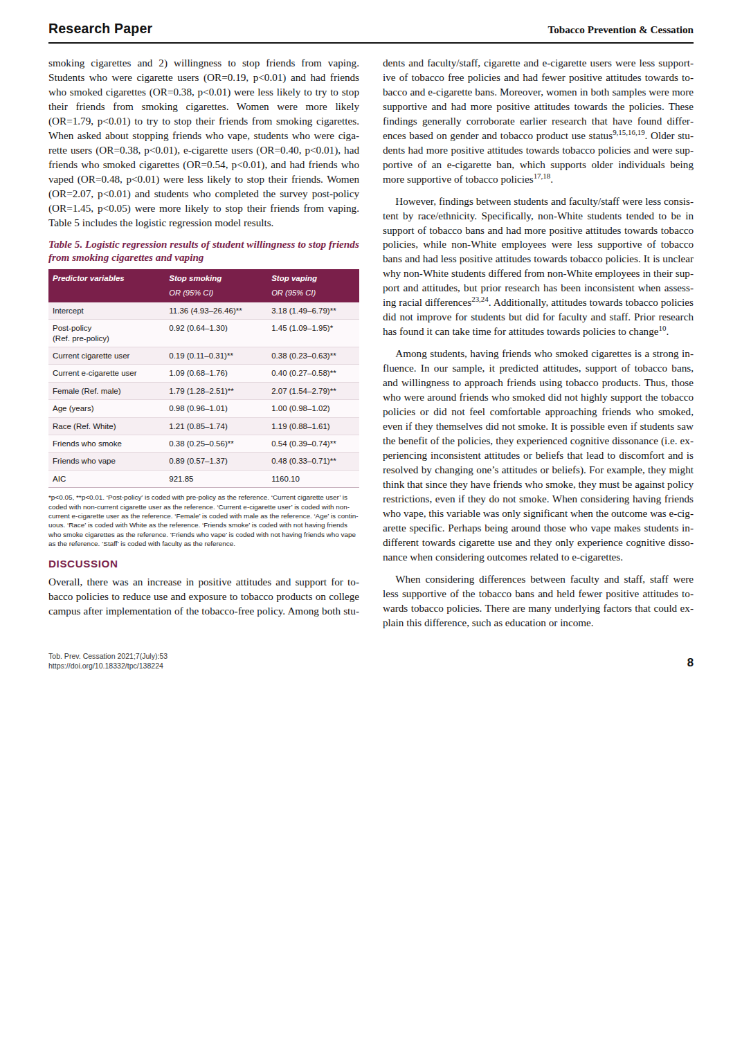Research Paper
Tobacco Prevention & Cessation
smoking cigarettes and 2) willingness to stop friends from vaping. Students who were cigarette users (OR=0.19, p<0.01) and had friends who smoked cigarettes (OR=0.38, p<0.01) were less likely to try to stop their friends from smoking cigarettes. Women were more likely (OR=1.79, p<0.01) to try to stop their friends from smoking cigarettes. When asked about stopping friends who vape, students who were cigarette users (OR=0.38, p<0.01), e-cigarette users (OR=0.40, p<0.01), had friends who smoked cigarettes (OR=0.54, p<0.01), and had friends who vaped (OR=0.48, p<0.01) were less likely to stop their friends. Women (OR=2.07, p<0.01) and students who completed the survey post-policy (OR=1.45, p<0.05) were more likely to stop their friends from vaping. Table 5 includes the logistic regression model results.
Table 5. Logistic regression results of student willingness to stop friends from smoking cigarettes and vaping
| Predictor variables | Stop smoking | Stop vaping |
| --- | --- | --- |
| | OR (95% CI) | OR (95% CI) |
| Intercept | 11.36 (4.93–26.46)** | 3.18 (1.49–6.79)** |
| Post-policy (Ref. pre-policy) | 0.92 (0.64–1.30) | 1.45 (1.09–1.95)* |
| Current cigarette user | 0.19 (0.11–0.31)** | 0.38 (0.23–0.63)** |
| Current e-cigarette user | 1.09 (0.68–1.76) | 0.40 (0.27–0.58)** |
| Female (Ref. male) | 1.79 (1.28–2.51)** | 2.07 (1.54–2.79)** |
| Age (years) | 0.98 (0.96–1.01) | 1.00 (0.98–1.02) |
| Race (Ref. White) | 1.21 (0.85–1.74) | 1.19 (0.88–1.61) |
| Friends who smoke | 0.38 (0.25–0.56)** | 0.54 (0.39–0.74)** |
| Friends who vape | 0.89 (0.57–1.37) | 0.48 (0.33–0.71)** |
| AIC | 921.85 | 1160.10 |
*p<0.05, **p<0.01. ‘Post-policy’ is coded with pre-policy as the reference. ‘Current cigarette user’ is coded with non-current cigarette user as the reference. ‘Current e-cigarette user’ is coded with non-current e-cigarette user as the reference. ‘Female’ is coded with male as the reference. ‘Age’ is continuous. ‘Race’ is coded with White as the reference. ‘Friends smoke’ is coded with not having friends who smoke cigarettes as the reference. ‘Friends who vape’ is coded with not having friends who vape as the reference. ‘Staff’ is coded with faculty as the reference.
Discussion
Overall, there was an increase in positive attitudes and support for tobacco policies to reduce use and exposure to tobacco products on college campus after implementation of the tobacco-free policy. Among both students and faculty/staff, cigarette and e-cigarette users were less supportive of tobacco free policies and had fewer positive attitudes towards tobacco and e-cigarette bans. Moreover, women in both samples were more supportive and had more positive attitudes towards the policies. These findings generally corroborate earlier research that have found differences based on gender and tobacco product use status9,15,16,19. Older students had more positive attitudes towards tobacco policies and were supportive of an e-cigarette ban, which supports older individuals being more supportive of tobacco policies17,18.
However, findings between students and faculty/staff were less consistent by race/ethnicity. Specifically, non-White students tended to be in support of tobacco bans and had more positive attitudes towards tobacco policies, while non-White employees were less supportive of tobacco bans and had less positive attitudes towards tobacco policies. It is unclear why non-White students differed from non-White employees in their support and attitudes, but prior research has been inconsistent when assessing racial differences23,24. Additionally, attitudes towards tobacco policies did not improve for students but did for faculty and staff. Prior research has found it can take time for attitudes towards policies to change10.
Among students, having friends who smoked cigarettes is a strong influence. In our sample, it predicted attitudes, support of tobacco bans, and willingness to approach friends using tobacco products. Thus, those who were around friends who smoked did not highly support the tobacco policies or did not feel comfortable approaching friends who smoked, even if they themselves did not smoke. It is possible even if students saw the benefit of the policies, they experienced cognitive dissonance (i.e. experiencing inconsistent attitudes or beliefs that lead to discomfort and is resolved by changing one’s attitudes or beliefs). For example, they might think that since they have friends who smoke, they must be against policy restrictions, even if they do not smoke. When considering having friends who vape, this variable was only significant when the outcome was e-cigarette specific. Perhaps being around those who vape makes students indifferent towards cigarette use and they only experience cognitive dissonance when considering outcomes related to e-cigarettes.
When considering differences between faculty and staff, staff were less supportive of the tobacco bans and held fewer positive attitudes towards tobacco policies. There are many underlying factors that could explain this difference, such as education or income.
Tob. Prev. Cessation 2021;7(July):53
https://doi.org/10.18332/tpc/138224
8